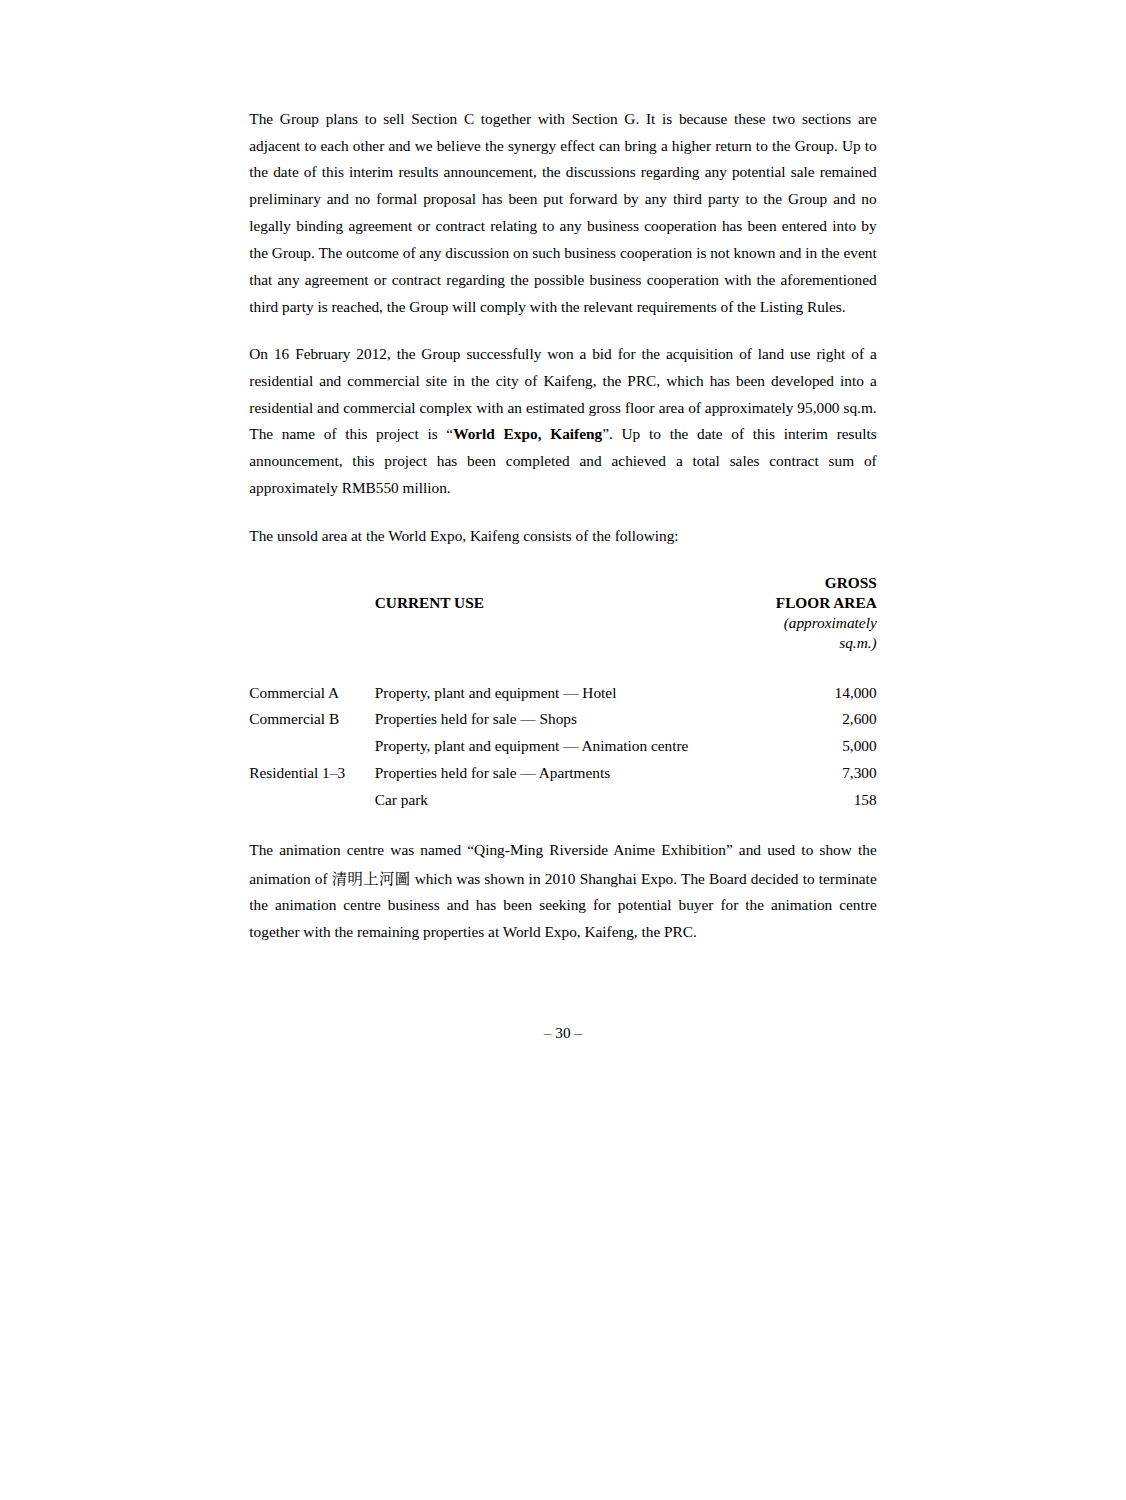The Group plans to sell Section C together with Section G. It is because these two sections are adjacent to each other and we believe the synergy effect can bring a higher return to the Group. Up to the date of this interim results announcement, the discussions regarding any potential sale remained preliminary and no formal proposal has been put forward by any third party to the Group and no legally binding agreement or contract relating to any business cooperation has been entered into by the Group. The outcome of any discussion on such business cooperation is not known and in the event that any agreement or contract regarding the possible business cooperation with the aforementioned third party is reached, the Group will comply with the relevant requirements of the Listing Rules.
On 16 February 2012, the Group successfully won a bid for the acquisition of land use right of a residential and commercial site in the city of Kaifeng, the PRC, which has been developed into a residential and commercial complex with an estimated gross floor area of approximately 95,000 sq.m. The name of this project is “World Expo, Kaifeng”. Up to the date of this interim results announcement, this project has been completed and achieved a total sales contract sum of approximately RMB550 million.
The unsold area at the World Expo, Kaifeng consists of the following:
| | CURRENT USE | GROSS FLOOR AREA |
| --- | --- | --- |
| | | (approximately sq.m.) |
| Commercial A | Property, plant and equipment — Hotel | 14,000 |
| Commercial B | Properties held for sale — Shops | 2,600 |
| | Property, plant and equipment — Animation centre | 5,000 |
| Residential 1–3 | Properties held for sale — Apartments | 7,300 |
| | Car park | 158 |
The animation centre was named “Qing-Ming Riverside Anime Exhibition” and used to show the animation of 清明上河圖 which was shown in 2010 Shanghai Expo. The Board decided to terminate the animation centre business and has been seeking for potential buyer for the animation centre together with the remaining properties at World Expo, Kaifeng, the PRC.
– 30 –